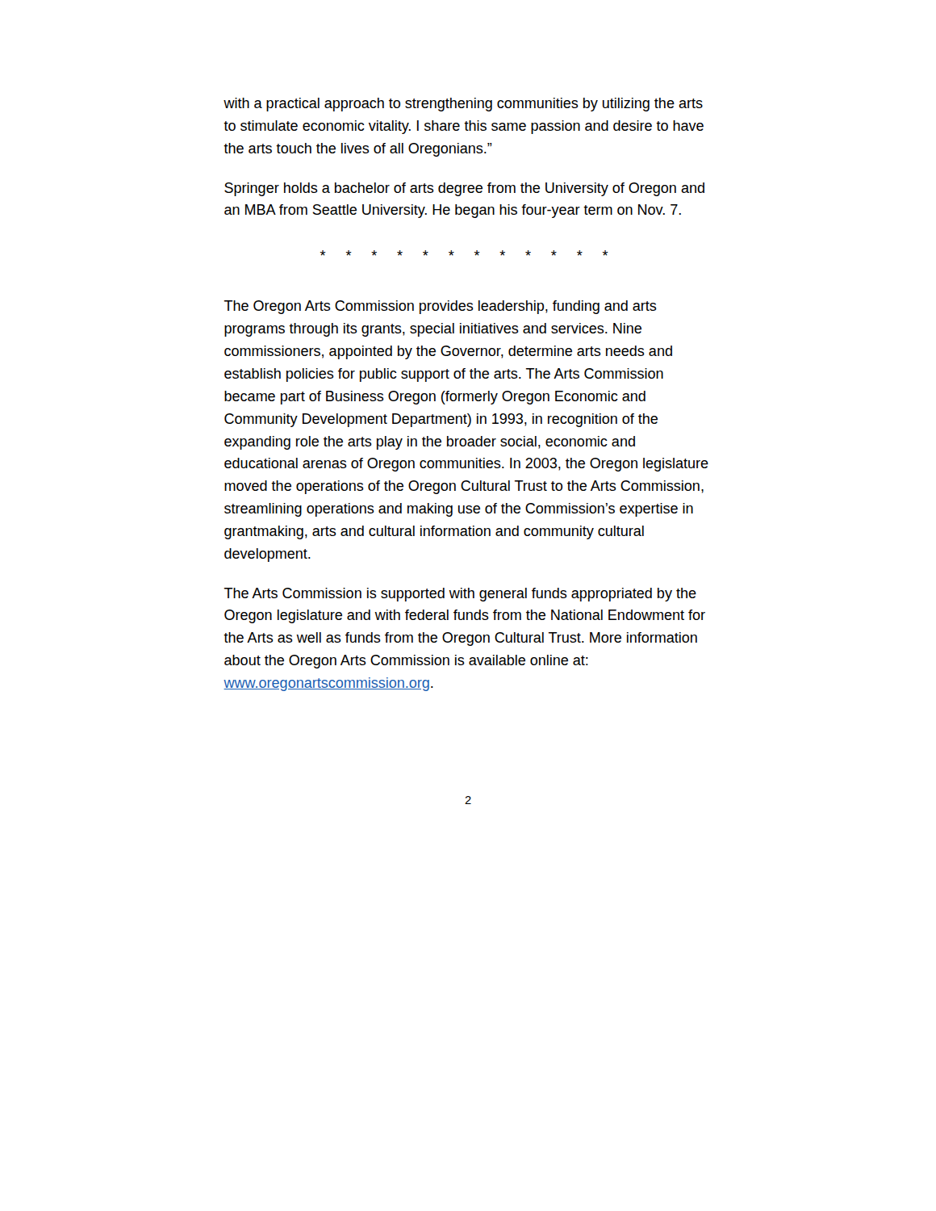with a practical approach to strengthening communities by utilizing the arts to stimulate economic vitality. I share this same passion and desire to have the arts touch the lives of all Oregonians.”
Springer holds a bachelor of arts degree from the University of Oregon and an MBA from Seattle University. He began his four-year term on Nov. 7.
* * * * * * * * * * * *
The Oregon Arts Commission provides leadership, funding and arts programs through its grants, special initiatives and services. Nine commissioners, appointed by the Governor, determine arts needs and establish policies for public support of the arts. The Arts Commission became part of Business Oregon (formerly Oregon Economic and Community Development Department) in 1993, in recognition of the expanding role the arts play in the broader social, economic and educational arenas of Oregon communities. In 2003, the Oregon legislature moved the operations of the Oregon Cultural Trust to the Arts Commission, streamlining operations and making use of the Commission’s expertise in grantmaking, arts and cultural information and community cultural development.
The Arts Commission is supported with general funds appropriated by the Oregon legislature and with federal funds from the National Endowment for the Arts as well as funds from the Oregon Cultural Trust. More information about the Oregon Arts Commission is available online at: www.oregonartscommission.org.
2